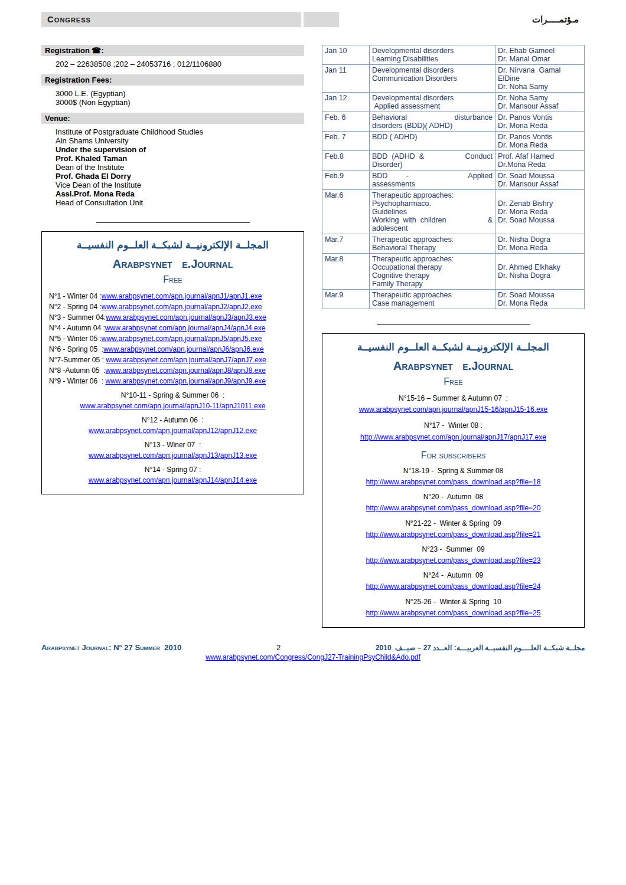Congress
مـؤتمـــــرات
Registration ☎:
202 – 22638508 ;202 – 24053716 ; 012/1106880
Registration Fees:
3000 L.E. (Egyptian)
3000$ (Non Egyptian)
Venue:
Institute of Postgraduate Childhood Studies
Ain Shams University
Under the supervision of
Prof. Khaled Taman
Dean of the Institute
Prof. Ghada El Dorry
Vice Dean of the Institute
Assi.Prof. Mona Reda
Head of Consultation Unit
المجلــة الإلكترونيــة لشبكــة العلــوم النفسيــة
Arabpsynet e.Journal
Free
N°1 - Winter 04 :www.arabpsynet.com/apn.journal/apnJ1/apnJ1.exe
N°2 - Spring 04 :www.arabpsynet.com/apn.journal/apnJ2/apnJ2.exe
N°3 - Summer 04:www.arabpsynet.com/apn.journal/apnJ3/apnJ3.exe
N°4 - Autumn 04 :www.arabpsynet.com/apn.journal/apnJ4/apnJ4.exe
N°5 - Winter 05 :www.arabpsynet.com/apn.journal/apnJ5/apnJ5.exe
N°6 - Spring 05 :www.arabpsynet.com/apn.journal/apnJ6/apnJ6.exe
N°7-Summer 05 : www.arabpsynet.com/apn.journal/apnJ7/apnJ7.exe
N°8 -Autumn 05 :www.arabpsynet.com/apn.journal/apnJ8/apnJ8.exe
N°9 - Winter 06 : www.arabpsynet.com/apn.journal/apnJ9/apnJ9.exe
N°10-11 - Spring & Summer 06 :
www.arabpsynet.com/apn.journal/apnJ10-11/apnJ1011.exe
N°12 - Autumn 06 :
www.arabpsynet.com/apn.journal/apnJ12/apnJ12.exe
N°13 - Winer 07 :
www.arabpsynet.com/apn.journal/apnJ13/apnJ13.exe
N°14 - Spring 07 :
www.arabpsynet.com/apn.journal/apnJ14/apnJ14.exe
| Jan 10 | Developmental disorders Learning Disabilities | Dr. Ehab Gameel Dr. Manal Omar |
| Jan 11 | Developmental disorders Communication Disorders | Dr. Nirvana Gamal ElDine Dr. Noha Samy |
| Jan 12 | Developmental disorders Applied assessment | Dr. Noha Samy Dr. Mansour Assaf |
| Feb. 6 | Behavioral disturbance disorders (BDD)( ADHD) | Dr. Panos Vontis Dr. Mona Reda |
| Feb. 7 | BDD ( ADHD) | Dr. Panos Vontis Dr. Mona Reda |
| Feb.8 | BDD (ADHD & Conduct Disorder) | Prof. Afaf Hamed Dr.Mona Reda |
| Feb.9 | BDD - Applied assessments | Dr. Soad Moussa Dr. Mansour Assaf |
| Mar.6 | Therapeutic approaches: Psychopharmaco. Guidelines Working with children & adolescent | Dr. Zenab Bishry Dr. Mona Reda Dr. Soad Moussa |
| Mar.7 | Therapeutic approaches: Behavioral Therapy | Dr. Nisha Dogra Dr. Mona Reda |
| Mar.8 | Therapeutic approaches: Occupational therapy Cognitive therapy Family Therapy | Dr. Ahmed Elkhaky Dr. Nisha Dogra |
| Mar.9 | Therapeutic approaches Case management | Dr. Soad Moussa Dr. Mona Reda |
المجلــة الإلكترونيــة لشبكــة العلــوم النفسيــة
Arabpsynet e.Journal
Free
N°15-16 – Summer & Autumn 07 :
www.arabpsynet.com/apn.journal/apnJ15-16/apnJ15-16.exe
N°17 - Winter 08 :
http://www.arabpsynet.com/apn.journal/apnJ17/apnJ17.exe
For subscribers
N°18-19 - Spring & Summer 08
http://www.arabpsynet.com/pass_download.asp?file=18
N°20 - Autumn 08
http://www.arabpsynet.com/pass_download.asp?file=20
N°21-22 - Winter & Spring 09
http://www.arabpsynet.com/pass_download.asp?file=21
N°23 - Summer 09
http://www.arabpsynet.com/pass_download.asp?file=23
N°24 - Autumn 09
http://www.arabpsynet.com/pass_download.asp?file=24
N°25-26 - Winter & Spring 10
http://www.arabpsynet.com/pass_download.asp?file=25
Arabpsynet Journal: N° 27 Summer 2010
2
مجلــة شبكــة العلــــوم النفسيــة العربيـــة: العــدد 27 – صيــف 2010
www.arabpsynet.com/Congress/CongJ27-TrainingPsyChild&Ado.pdf